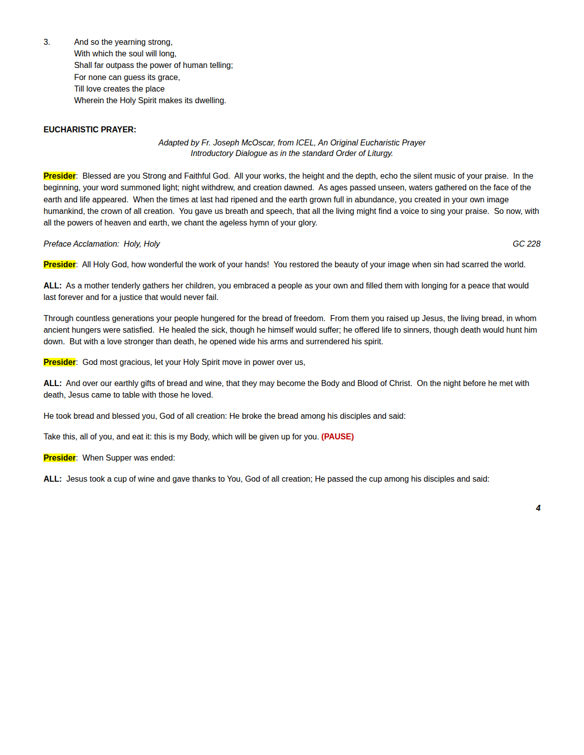3.
And so the yearning strong,
With which the soul will long,
Shall far outpass the power of human telling;
For none can guess its grace,
Till love creates the place
Wherein the Holy Spirit makes its dwelling.
EUCHARISTIC PRAYER:
Adapted by Fr. Joseph McOscar, from ICEL, An Original Eucharistic Prayer
Introductory Dialogue as in the standard Order of Liturgy.
Presider: Blessed are you Strong and Faithful God. All your works, the height and the depth, echo the silent music of your praise. In the beginning, your word summoned light; night withdrew, and creation dawned. As ages passed unseen, waters gathered on the face of the earth and life appeared. When the times at last had ripened and the earth grown full in abundance, you created in your own image humankind, the crown of all creation. You gave us breath and speech, that all the living might find a voice to sing your praise. So now, with all the powers of heaven and earth, we chant the ageless hymn of your glory.
GC 228 Preface Acclamation: Holy, Holy
Presider: All Holy God, how wonderful the work of your hands! You restored the beauty of your image when sin had scarred the world.
ALL: As a mother tenderly gathers her children, you embraced a people as your own and filled them with longing for a peace that would last forever and for a justice that would never fail.
Through countless generations your people hungered for the bread of freedom. From them you raised up Jesus, the living bread, in whom ancient hungers were satisfied. He healed the sick, though he himself would suffer; he offered life to sinners, though death would hunt him down. But with a love stronger than death, he opened wide his arms and surrendered his spirit.
Presider: God most gracious, let your Holy Spirit move in power over us,
ALL: And over our earthly gifts of bread and wine, that they may become the Body and Blood of Christ. On the night before he met with death, Jesus came to table with those he loved.
He took bread and blessed you, God of all creation: He broke the bread among his disciples and said:
Take this, all of you, and eat it: this is my Body, which will be given up for you. (PAUSE)
Presider: When Supper was ended:
ALL: Jesus took a cup of wine and gave thanks to You, God of all creation; He passed the cup among his disciples and said:
4